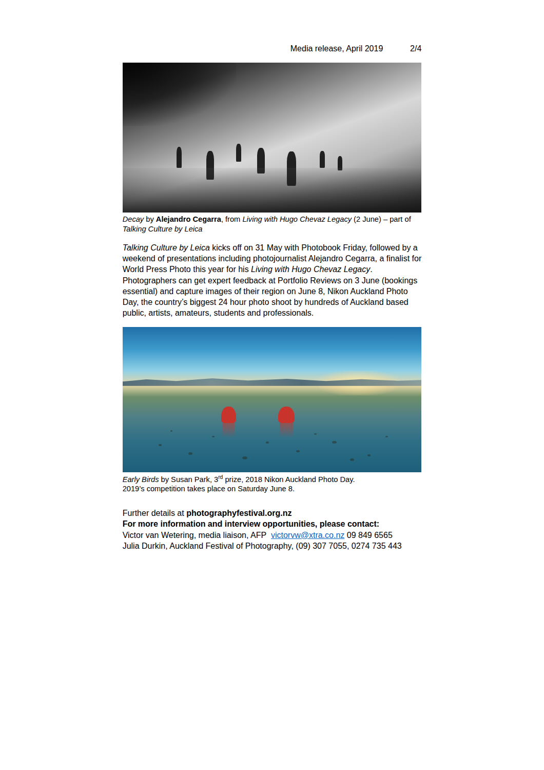Media release, April 20192/4
Decay by Alejandro Cegarra, from Living with Hugo Chevaz Legacy (2 June) – part of Talking Culture by Leica
Talking Culture by Leica kicks off on 31 May with Photobook Friday, followed by a weekend of presentations including photojournalist Alejandro Cegarra, a finalist for World Press Photo this year for his Living with Hugo Chevaz Legacy. Photographers can get expert feedback at Portfolio Reviews on 3 June (bookings essential) and capture images of their region on June 8, Nikon Auckland Photo Day, the country’s biggest 24 hour photo shoot by hundreds of Auckland based public, artists, amateurs, students and professionals.
Early Birds by Susan Park, 3rd prize, 2018 Nikon Auckland Photo Day.
2019’s competition takes place on Saturday June 8.
Further details at photographyfestival.org.nz
For more information and interview opportunities, please contact:
Victor van Wetering, media liaison, AFP victorvw@xtra.co.nz 09 849 6565
Julia Durkin, Auckland Festival of Photography, (09) 307 7055, 0274 735 443